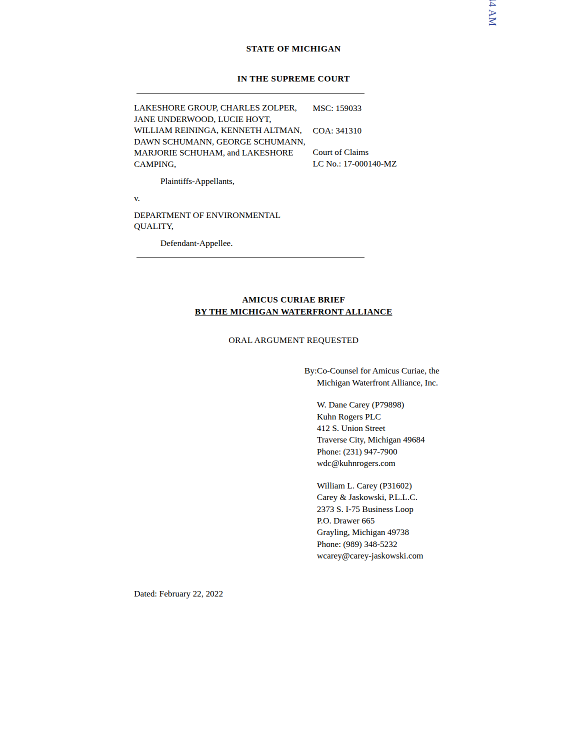RECEIVED by MSC 2/22/2022 9:40:44 AM
STATE OF MICHIGAN
IN THE SUPREME COURT
| LAKESHORE GROUP, CHARLES ZOLPER, JANE UNDERWOOD, LUCIE HOYT, WILLIAM REININGA, KENNETH ALTMAN, DAWN SCHUMANN, GEORGE SCHUMANN, MARJORIE SCHUHAM, and LAKESHORE CAMPING, Plaintiffs-Appellants, v. DEPARTMENT OF ENVIRONMENTAL QUALITY, Defendant-Appellee. | MSC: 159033 COA: 341310 Court of Claims LC No.: 17-000140-MZ |
AMICUS CURIAE BRIEF
BY THE MICHIGAN WATERFRONT ALLIANCE
ORAL ARGUMENT REQUESTED
| By: | Co-Counsel for Amicus Curiae, the Michigan Waterfront Alliance, Inc. W. Dane Carey (P79898) Kuhn Rogers PLC 412 S. Union Street Traverse City, Michigan 49684 Phone: (231) 947-7900 wdc@kuhnrogers.com William L. Carey (P31602) Carey & Jaskowski, P.L.L.C. 2373 S. I-75 Business Loop P.O. Drawer 665 Grayling, Michigan 49738 Phone: (989) 348-5232 wcarey@carey-jaskowski.com |
Dated: February 22, 2022